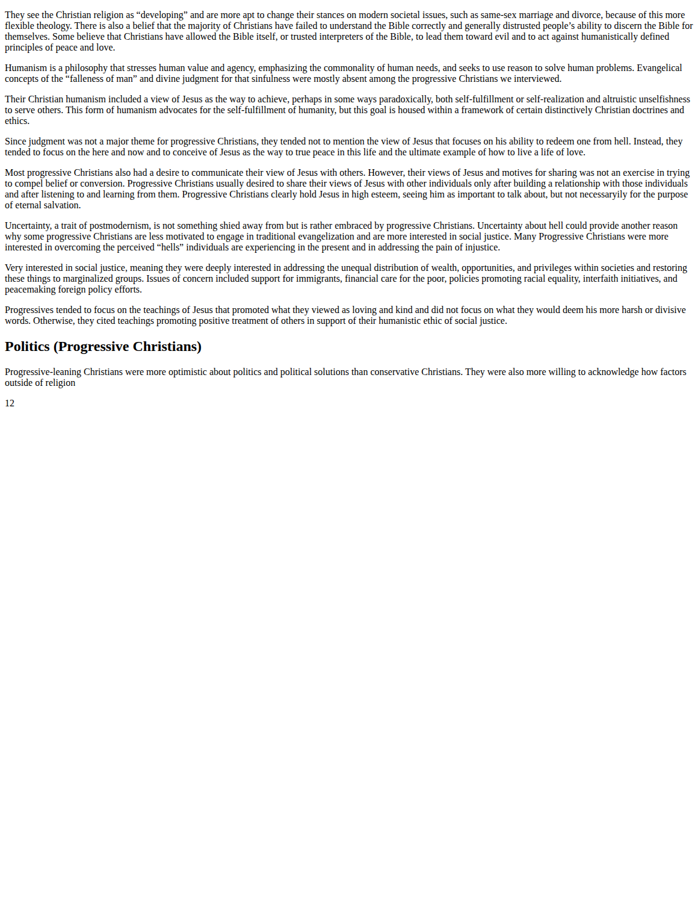They see the Christian religion as “developing” and are more apt to change their stances on modern societal issues, such as same-sex marriage and divorce, because of this more flexible theology. There is also a belief that the majority of Christians have failed to understand the Bible correctly and generally distrusted people’s ability to discern the Bible for themselves. Some believe that Christians have allowed the Bible itself, or trusted interpreters of the Bible, to lead them toward evil and to act against humanistically defined principles of peace and love.
Humanism is a philosophy that stresses human value and agency, emphasizing the commonality of human needs, and seeks to use reason to solve human problems. Evangelical concepts of the “falleness of man” and divine judgment for that sinfulness were mostly absent among the progressive Christians we interviewed.
Their Christian humanism included a view of Jesus as the way to achieve, perhaps in some ways paradoxically, both self-fulfillment or self-realization and altruistic unselfishness to serve others. This form of humanism advocates for the self-fulfillment of humanity, but this goal is housed within a framework of certain distinctively Christian doctrines and ethics.
Since judgment was not a major theme for progressive Christians, they tended not to mention the view of Jesus that focuses on his ability to redeem one from hell. Instead, they tended to focus on the here and now and to conceive of Jesus as the way to true peace in this life and the ultimate example of how to live a life of love.
Most progressive Christians also had a desire to communicate their view of Jesus with others. However, their views of Jesus and motives for sharing was not an exercise in trying to compel belief or conversion. Progressive Christians usually desired to share their views of Jesus with other individuals only after building a relationship with those individuals and after listening to and learning from them. Progressive Christians clearly hold Jesus in high esteem, seeing him as important to talk about, but not necessaryily for the purpose of eternal salvation.
Uncertainty, a trait of postmodernism, is not something shied away from but is rather embraced by progressive Christians. Uncertainty about hell could provide another reason why some progressive Christians are less motivated to engage in traditional evangelization and are more interested in social justice. Many Progressive Christians were more interested in overcoming the perceived “hells” individuals are experiencing in the present and in addressing the pain of injustice.
Very interested in social justice, meaning they were deeply interested in addressing the unequal distribution of wealth, opportunities, and privileges within societies and restoring these things to marginalized groups. Issues of concern included support for immigrants, financial care for the poor, policies promoting racial equality, interfaith initiatives, and peacemaking foreign policy efforts.
Progressives tended to focus on the teachings of Jesus that promoted what they viewed as loving and kind and did not focus on what they would deem his more harsh or divisive words. Otherwise, they cited teachings promoting positive treatment of others in support of their humanistic ethic of social justice.
Politics (Progressive Christians)
Progressive-leaning Christians were more optimistic about politics and political solutions than conservative Christians. They were also more willing to acknowledge how factors outside of religion
12